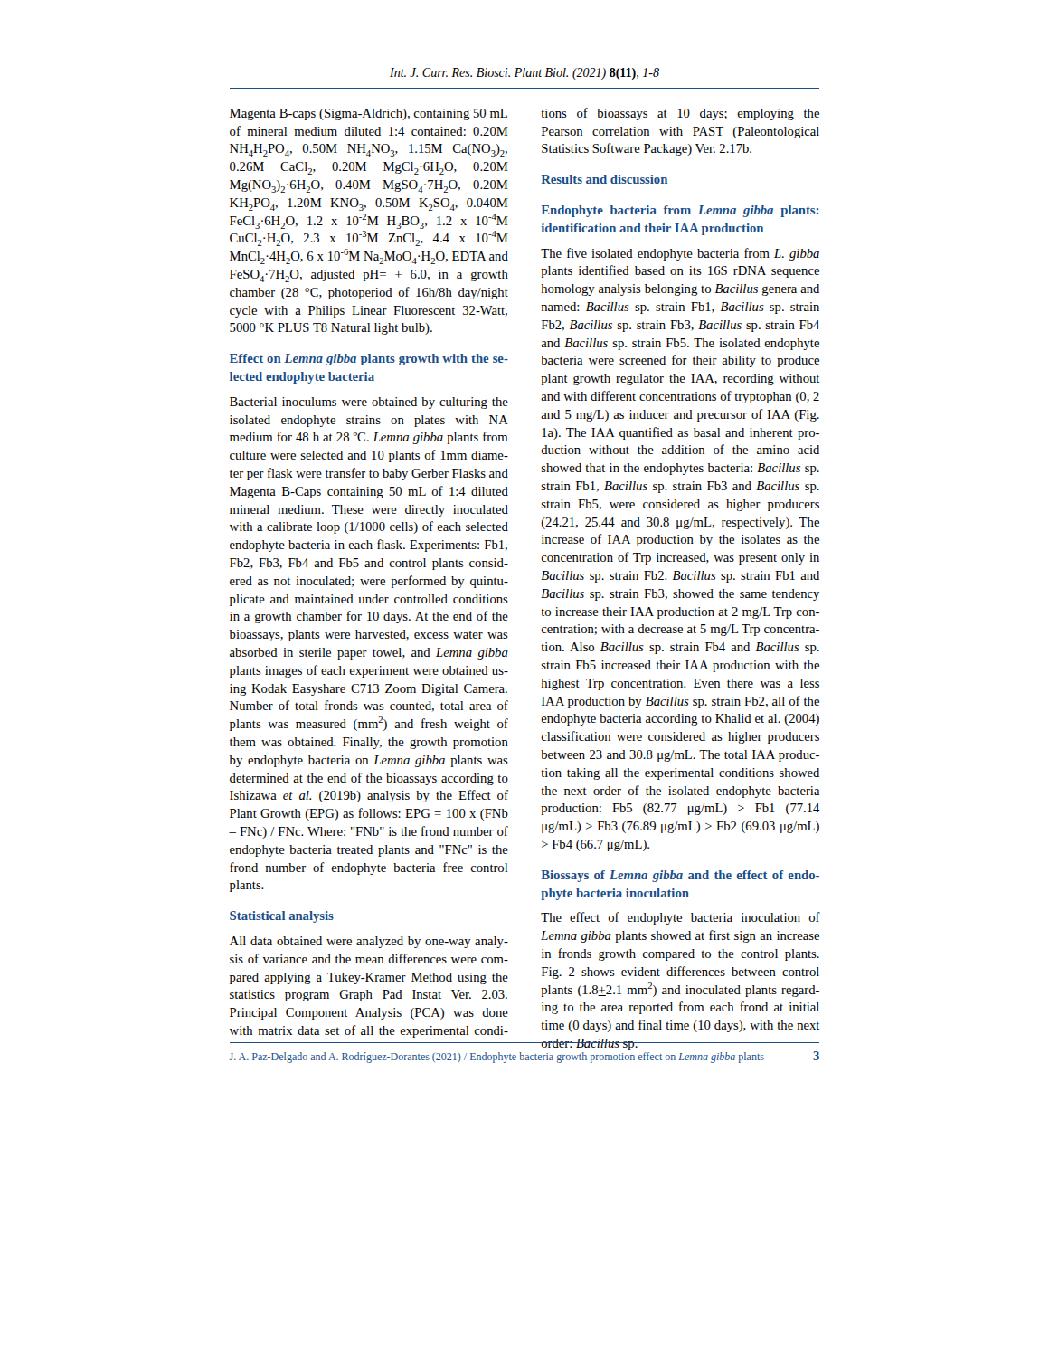Int. J. Curr. Res. Biosci. Plant Biol. (2021) 8(11), 1-8
Magenta B-caps (Sigma-Aldrich), containing 50 mL of mineral medium diluted 1:4 contained: 0.20M NH4H2PO4, 0.50M NH4NO3, 1.15M Ca(NO3)2, 0.26M CaCl2, 0.20M MgCl2·6H2O, 0.20M Mg(NO3)2·6H2O, 0.40M MgSO4·7H2O, 0.20M KH2PO4, 1.20M KNO3, 0.50M K2SO4, 0.040M FeCl3·6H2O, 1.2 x 10-2M H3BO3, 1.2 x 10-4M CuCl2·H2O, 2.3 x 10-3M ZnCl2, 4.4 x 10-4M MnCl2·4H2O, 6 x 10-6M Na2MoO4·H2O, EDTA and FeSO4·7H2O, adjusted pH= + 6.0, in a growth chamber (28 °C, photoperiod of 16h/8h day/night cycle with a Philips Linear Fluorescent 32-Watt, 5000 °K PLUS T8 Natural light bulb).
Effect on Lemna gibba plants growth with the selected endophyte bacteria
Bacterial inoculums were obtained by culturing the isolated endophyte strains on plates with NA medium for 48 h at 28 ºC. Lemna gibba plants from culture were selected and 10 plants of 1mm diameter per flask were transfer to baby Gerber Flasks and Magenta B-Caps containing 50 mL of 1:4 diluted mineral medium. These were directly inoculated with a calibrate loop (1/1000 cells) of each selected endophyte bacteria in each flask. Experiments: Fb1, Fb2, Fb3, Fb4 and Fb5 and control plants considered as not inoculated; were performed by quintuplicate and maintained under controlled conditions in a growth chamber for 10 days. At the end of the bioassays, plants were harvested, excess water was absorbed in sterile paper towel, and Lemna gibba plants images of each experiment were obtained using Kodak Easyshare C713 Zoom Digital Camera. Number of total fronds was counted, total area of plants was measured (mm2) and fresh weight of them was obtained. Finally, the growth promotion by endophyte bacteria on Lemna gibba plants was determined at the end of the bioassays according to Ishizawa et al. (2019b) analysis by the Effect of Plant Growth (EPG) as follows: EPG = 100 x (FNb – FNc) / FNc. Where: "FNb" is the frond number of endophyte bacteria treated plants and "FNc" is the frond number of endophyte bacteria free control plants.
Statistical analysis
All data obtained were analyzed by one-way analysis of variance and the mean differences were compared applying a Tukey-Kramer Method using the statistics program Graph Pad Instat Ver. 2.03. Principal Component Analysis (PCA) was done with matrix data set of all the experimental conditions of bioassays at 10 days; employing the Pearson correlation with PAST (Paleontological Statistics Software Package) Ver. 2.17b.
Results and discussion
Endophyte bacteria from Lemna gibba plants: identification and their IAA production
The five isolated endophyte bacteria from L. gibba plants identified based on its 16S rDNA sequence homology analysis belonging to Bacillus genera and named: Bacillus sp. strain Fb1, Bacillus sp. strain Fb2, Bacillus sp. strain Fb3, Bacillus sp. strain Fb4 and Bacillus sp. strain Fb5. The isolated endophyte bacteria were screened for their ability to produce plant growth regulator the IAA, recording without and with different concentrations of tryptophan (0, 2 and 5 mg/L) as inducer and precursor of IAA (Fig. 1a). The IAA quantified as basal and inherent production without the addition of the amino acid showed that in the endophytes bacteria: Bacillus sp. strain Fb1, Bacillus sp. strain Fb3 and Bacillus sp. strain Fb5, were considered as higher producers (24.21, 25.44 and 30.8 μg/mL, respectively). The increase of IAA production by the isolates as the concentration of Trp increased, was present only in Bacillus sp. strain Fb2. Bacillus sp. strain Fb1 and Bacillus sp. strain Fb3, showed the same tendency to increase their IAA production at 2 mg/L Trp concentration; with a decrease at 5 mg/L Trp concentration. Also Bacillus sp. strain Fb4 and Bacillus sp. strain Fb5 increased their IAA production with the highest Trp concentration. Even there was a less IAA production by Bacillus sp. strain Fb2, all of the endophyte bacteria according to Khalid et al. (2004) classification were considered as higher producers between 23 and 30.8 μg/mL. The total IAA production taking all the experimental conditions showed the next order of the isolated endophyte bacteria production: Fb5 (82.77 μg/mL) > Fb1 (77.14 μg/mL) > Fb3 (76.89 μg/mL) > Fb2 (69.03 μg/mL) > Fb4 (66.7 μg/mL).
Biossays of Lemna gibba and the effect of endophyte bacteria inoculation
The effect of endophyte bacteria inoculation of Lemna gibba plants showed at first sign an increase in fronds growth compared to the control plants. Fig. 2 shows evident differences between control plants (1.8+2.1 mm2) and inoculated plants regarding to the area reported from each frond at initial time (0 days) and final time (10 days), with the next order: Bacillus sp.
J. A. Paz-Delgado and A. Rodríguez-Dorantes (2021) / Endophyte bacteria growth promotion effect on Lemna gibba plants 3